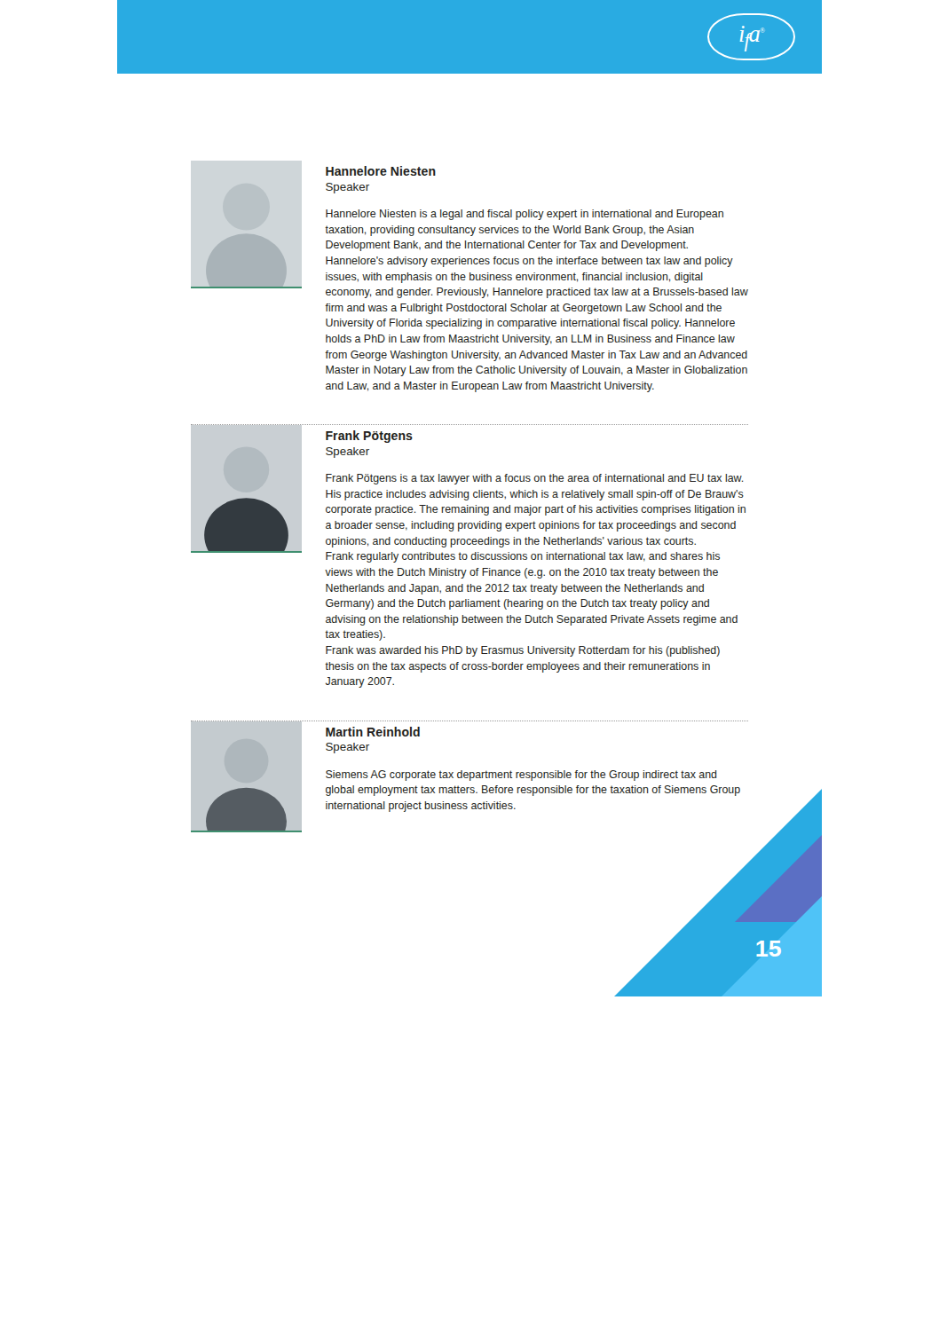ifa®
Hannelore Niesten
Speaker
Hannelore Niesten is a legal and fiscal policy expert in international and European taxation, providing consultancy services to the World Bank Group, the Asian Development Bank, and the International Center for Tax and Development. Hannelore's advisory experiences focus on the interface between tax law and policy issues, with emphasis on the business environment, financial inclusion, digital economy, and gender. Previously, Hannelore practiced tax law at a Brussels-based law firm and was a Fulbright Postdoctoral Scholar at Georgetown Law School and the University of Florida specializing in comparative international fiscal policy. Hannelore holds a PhD in Law from Maastricht University, an LLM in Business and Finance law from George Washington University, an Advanced Master in Tax Law and an Advanced Master in Notary Law from the Catholic University of Louvain, a Master in Globalization and Law, and a Master in European Law from Maastricht University.
Frank Pötgens
Speaker
Frank Pötgens is a tax lawyer with a focus on the area of international and EU tax law. His practice includes advising clients, which is a relatively small spin-off of De Brauw's corporate practice. The remaining and major part of his activities comprises litigation in a broader sense, including providing expert opinions for tax proceedings and second opinions, and conducting proceedings in the Netherlands' various tax courts.
Frank regularly contributes to discussions on international tax law, and shares his views with the Dutch Ministry of Finance (e.g. on the 2010 tax treaty between the Netherlands and Japan, and the 2012 tax treaty between the Netherlands and Germany) and the Dutch parliament (hearing on the Dutch tax treaty policy and advising on the relationship between the Dutch Separated Private Assets regime and tax treaties).
Frank was awarded his PhD by Erasmus University Rotterdam for his (published) thesis on the tax aspects of cross-border employees and their remunerations in January 2007.
Martin Reinhold
Speaker
Siemens AG corporate tax department responsible for the Group indirect tax and global employment tax matters. Before responsible for the taxation of Siemens Group international project business activities.
15